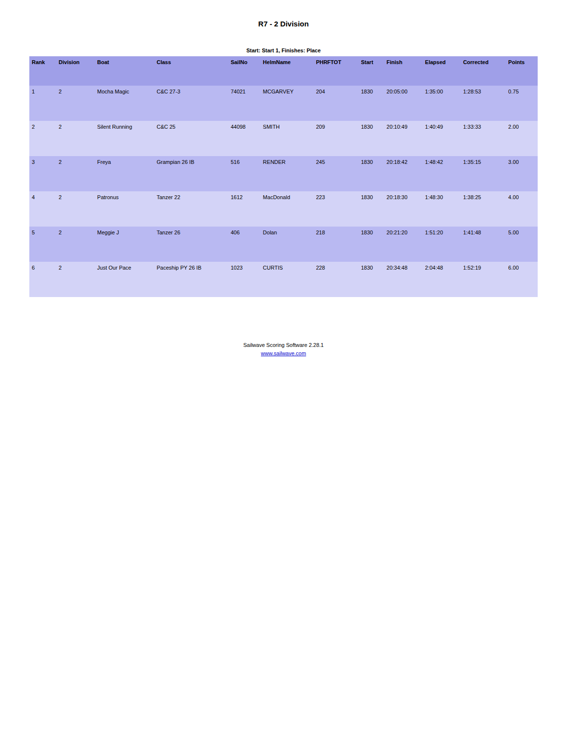R7 - 2 Division
Start: Start 1, Finishes: Place
| Rank | Division | Boat | Class | SailNo | HelmName | PHRFTOT | Start | Finish | Elapsed | Corrected | Points |
| --- | --- | --- | --- | --- | --- | --- | --- | --- | --- | --- | --- |
| 1 | 2 | Mocha Magic | C&C 27-3 | 74021 | MCGARVEY | 204 | 1830 | 20:05:00 | 1:35:00 | 1:28:53 | 0.75 |
| 2 | 2 | Silent Running | C&C 25 | 44098 | SMITH | 209 | 1830 | 20:10:49 | 1:40:49 | 1:33:33 | 2.00 |
| 3 | 2 | Freya | Grampian 26 IB | 516 | RENDER | 245 | 1830 | 20:18:42 | 1:48:42 | 1:35:15 | 3.00 |
| 4 | 2 | Patronus | Tanzer 22 | 1612 | MacDonald | 223 | 1830 | 20:18:30 | 1:48:30 | 1:38:25 | 4.00 |
| 5 | 2 | Meggie J | Tanzer 26 | 406 | Dolan | 218 | 1830 | 20:21:20 | 1:51:20 | 1:41:48 | 5.00 |
| 6 | 2 | Just Our Pace | Paceship PY 26 IB | 1023 | CURTIS | 228 | 1830 | 20:34:48 | 2:04:48 | 1:52:19 | 6.00 |
Sailwave Scoring Software 2.28.1
www.sailwave.com